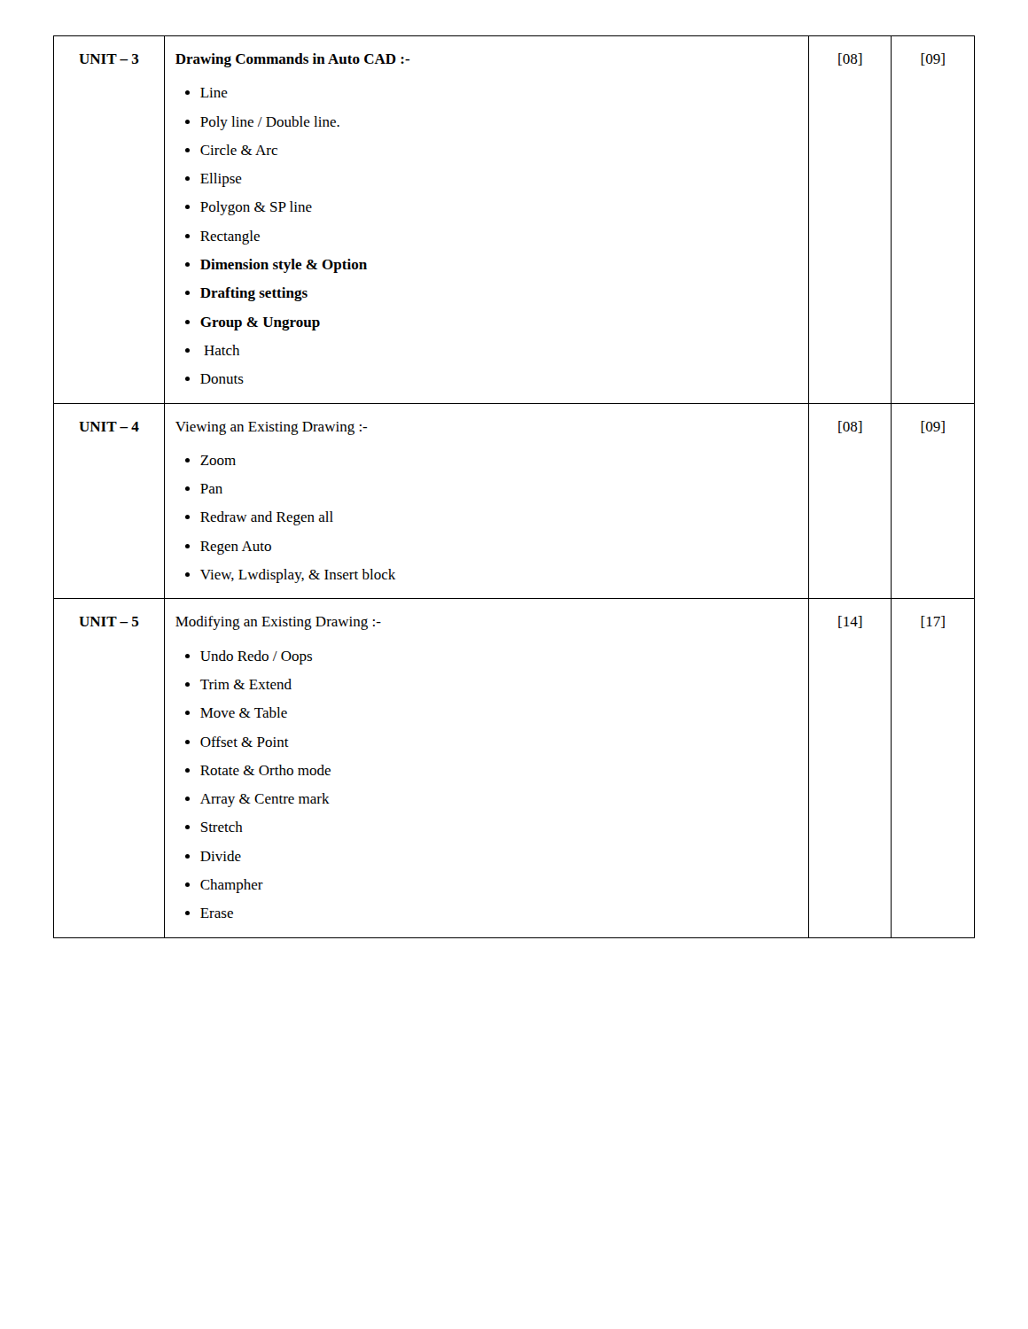| UNIT – 3 | Drawing Commands in Auto CAD :- Line Poly line / Double line. Circle & Arc Ellipse Polygon & SP line Rectangle Dimension style & Option Drafting settings Group & Ungroup Hatch Donuts | [08] | [09] |
| UNIT – 4 | Viewing an Existing Drawing :- Zoom Pan Redraw and Regen all Regen Auto View, Lwdisplay, & Insert block | [08] | [09] |
| UNIT – 5 | Modifying an Existing Drawing :- Undo Redo / Oops Trim & Extend Move & Table Offset & Point Rotate & Ortho mode Array & Centre mark Stretch Divide Champher Erase | [14] | [17] |